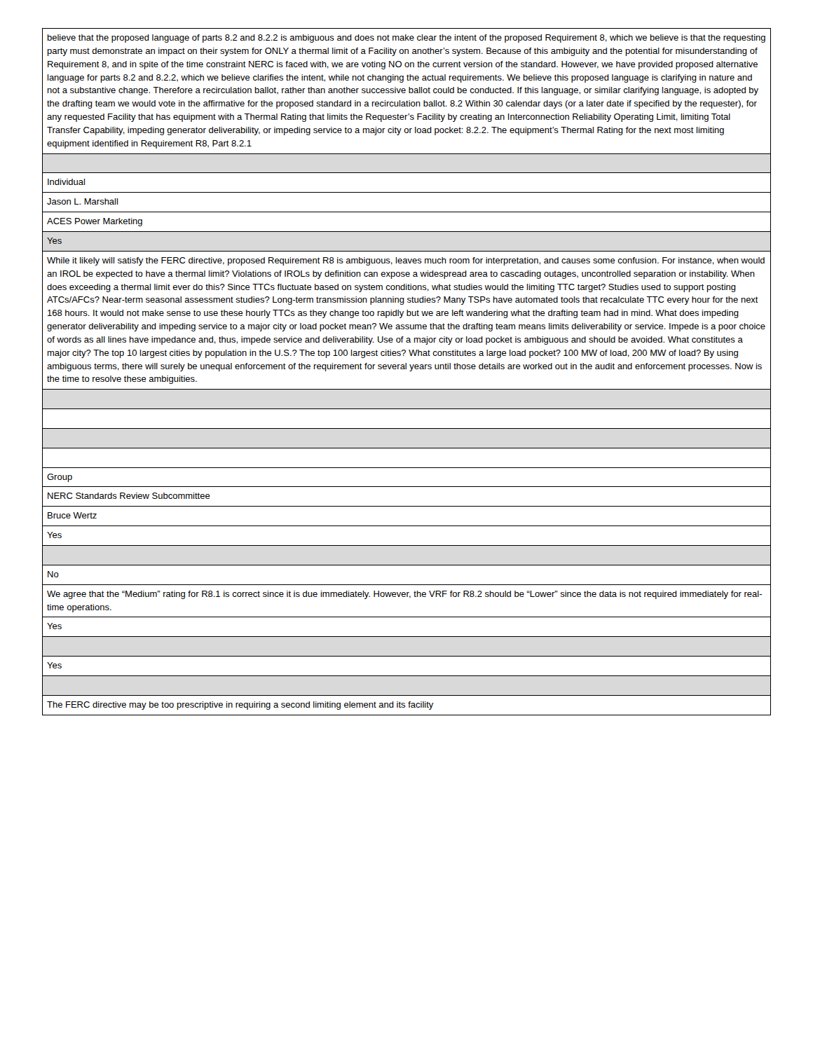| believe that the proposed language of parts 8.2 and 8.2.2 is ambiguous and does not make clear the intent of the proposed Requirement 8, which we believe is that the requesting party must demonstrate an impact on their system for ONLY a thermal limit of a Facility on another’s system. Because of this ambiguity and the potential for misunderstanding of Requirement 8, and in spite of the time constraint NERC is faced with, we are voting NO on the current version of the standard. However, we have provided proposed alternative language for parts 8.2 and 8.2.2, which we believe clarifies the intent, while not changing the actual requirements. We believe this proposed language is clarifying in nature and not a substantive change. Therefore a recirculation ballot, rather than another successive ballot could be conducted. If this language, or similar clarifying language, is adopted by the drafting team we would vote in the affirmative for the proposed standard in a recirculation ballot. 8.2 Within 30 calendar days (or a later date if specified by the requester), for any requested Facility that has equipment with a Thermal Rating that limits the Requester’s Facility by creating an Interconnection Reliability Operating Limit, limiting Total Transfer Capability, impeding generator deliverability, or impeding service to a major city or load pocket: 8.2.2. The equipment’s Thermal Rating for the next most limiting equipment identified in Requirement R8, Part 8.2.1 |
| Individual |
| Jason L. Marshall |
| ACES Power Marketing |
| Yes |
| While it likely will satisfy the FERC directive, proposed Requirement R8 is ambiguous, leaves much room for interpretation, and causes some confusion. For instance, when would an IROL be expected to have a thermal limit? Violations of IROLs by definition can expose a widespread area to cascading outages, uncontrolled separation or instability. When does exceeding a thermal limit ever do this? Since TTCs fluctuate based on system conditions, what studies would the limiting TTC target? Studies used to support posting ATCs/AFCs? Near-term seasonal assessment studies? Long-term transmission planning studies? Many TSPs have automated tools that recalculate TTC every hour for the next 168 hours. It would not make sense to use these hourly TTCs as they change too rapidly but we are left wandering what the drafting team had in mind. What does impeding generator deliverability and impeding service to a major city or load pocket mean? We assume that the drafting team means limits deliverability or service. Impede is a poor choice of words as all lines have impedance and, thus, impede service and deliverability. Use of a major city or load pocket is ambiguous and should be avoided. What constitutes a major city? The top 10 largest cities by population in the U.S.? The top 100 largest cities? What constitutes a large load pocket? 100 MW of load, 200 MW of load? By using ambiguous terms, there will surely be unequal enforcement of the requirement for several years until those details are worked out in the audit and enforcement processes. Now is the time to resolve these ambiguities. |
| Group |
| NERC Standards Review Subcommittee |
| Bruce Wertz |
| Yes |
| No |
| We agree that the “Medium” rating for R8.1 is correct since it is due immediately. However, the VRF for R8.2 should be “Lower” since the data is not required immediately for real-time operations. |
| Yes |
| Yes |
| The FERC directive may be too prescriptive in requiring a second limiting element and its facility |